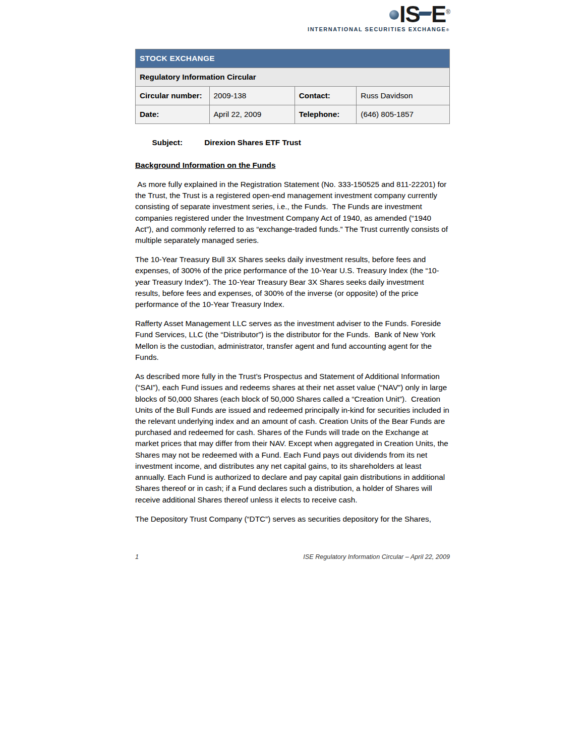IS E®
INTERNATIONAL SECURITIES EXCHANGE®
| STOCK EXCHANGE |
| Regulatory Information Circular |
| Circular number: | 2009-138 | Contact: | Russ Davidson |
| Date: | April 22, 2009 | Telephone: | (646) 805-1857 |
Subject: Direxion Shares ETF Trust
Background Information on the Funds
As more fully explained in the Registration Statement (No. 333-150525 and 811-22201) for the Trust, the Trust is a registered open-end management investment company currently consisting of separate investment series, i.e., the Funds. The Funds are investment companies registered under the Investment Company Act of 1940, as amended (“1940 Act”), and commonly referred to as “exchange-traded funds.” The Trust currently consists of multiple separately managed series.
The 10-Year Treasury Bull 3X Shares seeks daily investment results, before fees and expenses, of 300% of the price performance of the 10-Year U.S. Treasury Index (the “10-year Treasury Index”). The 10-Year Treasury Bear 3X Shares seeks daily investment results, before fees and expenses, of 300% of the inverse (or opposite) of the price performance of the 10-Year Treasury Index.
Rafferty Asset Management LLC serves as the investment adviser to the Funds. Foreside Fund Services, LLC (the “Distributor”) is the distributor for the Funds. Bank of New York Mellon is the custodian, administrator, transfer agent and fund accounting agent for the Funds.
As described more fully in the Trust’s Prospectus and Statement of Additional Information (“SAI”), each Fund issues and redeems shares at their net asset value (“NAV”) only in large blocks of 50,000 Shares (each block of 50,000 Shares called a “Creation Unit”). Creation Units of the Bull Funds are issued and redeemed principally in-kind for securities included in the relevant underlying index and an amount of cash. Creation Units of the Bear Funds are purchased and redeemed for cash. Shares of the Funds will trade on the Exchange at market prices that may differ from their NAV. Except when aggregated in Creation Units, the Shares may not be redeemed with a Fund. Each Fund pays out dividends from its net investment income, and distributes any net capital gains, to its shareholders at least annually. Each Fund is authorized to declare and pay capital gain distributions in additional Shares thereof or in cash; if a Fund declares such a distribution, a holder of Shares will receive additional Shares thereof unless it elects to receive cash.
The Depository Trust Company (“DTC”) serves as securities depository for the Shares,
1
ISE Regulatory Information Circular – April 22, 2009